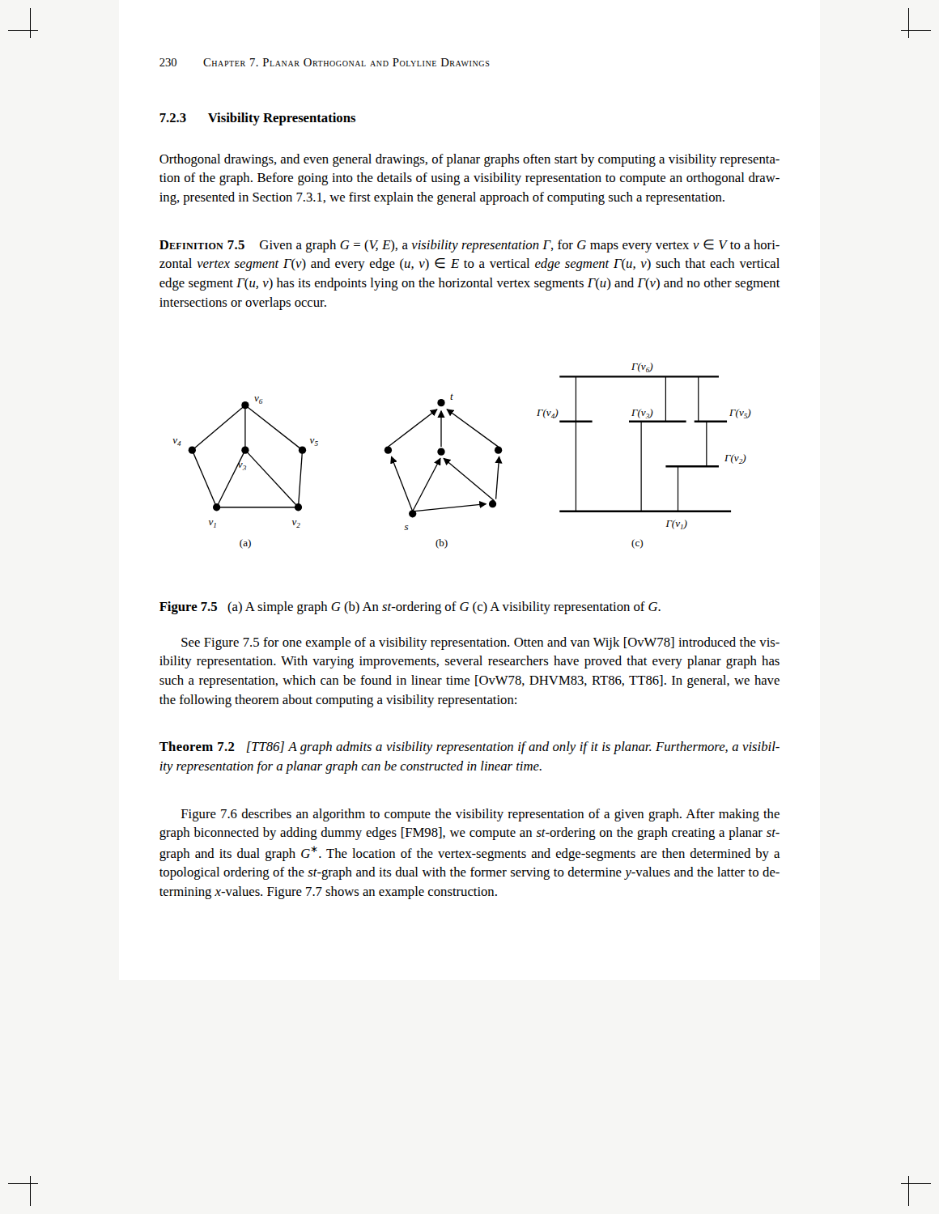230 Chapter 7. Planar Orthogonal and Polyline Drawings
7.2.3 Visibility Representations
Orthogonal drawings, and even general drawings, of planar graphs often start by computing a visibility representation of the graph. Before going into the details of using a visibility representation to compute an orthogonal drawing, presented in Section 7.3.1, we first explain the general approach of computing such a representation.
Definition 7.5 Given a graph G = (V, E), a visibility representation Γ, for G maps every vertex v ∈ V to a horizontal vertex segment Γ(v) and every edge (u, v) ∈ E to a vertical edge segment Γ(u, v) such that each vertical edge segment Γ(u, v) has its endpoints lying on the horizontal vertex segments Γ(u) and Γ(v) and no other segment intersections or overlaps occur.
v6 v4 v3 v5 v1 v2 (a) t s (b) Γ(v6) Γ(v4) Γ(v3) Γ(v5) Γ(v2) Γ(v1) (c)
Figure 7.5 (a) A simple graph G (b) An st-ordering of G (c) A visibility representation of G.
See Figure 7.5 for one example of a visibility representation. Otten and van Wijk [OvW78] introduced the visibility representation. With varying improvements, several researchers have proved that every planar graph has such a representation, which can be found in linear time [OvW78, DHVM83, RT86, TT86]. In general, we have the following theorem about computing a visibility representation:
Theorem 7.2 [TT86] A graph admits a visibility representation if and only if it is planar. Furthermore, a visibility representation for a planar graph can be constructed in linear time.
Figure 7.6 describes an algorithm to compute the visibility representation of a given graph. After making the graph biconnected by adding dummy edges [FM98], we compute an st-ordering on the graph creating a planar st-graph and its dual graph G∗. The location of the vertex-segments and edge-segments are then determined by a topological ordering of the st-graph and its dual with the former serving to determine y-values and the latter to determining x-values. Figure 7.7 shows an example construction.